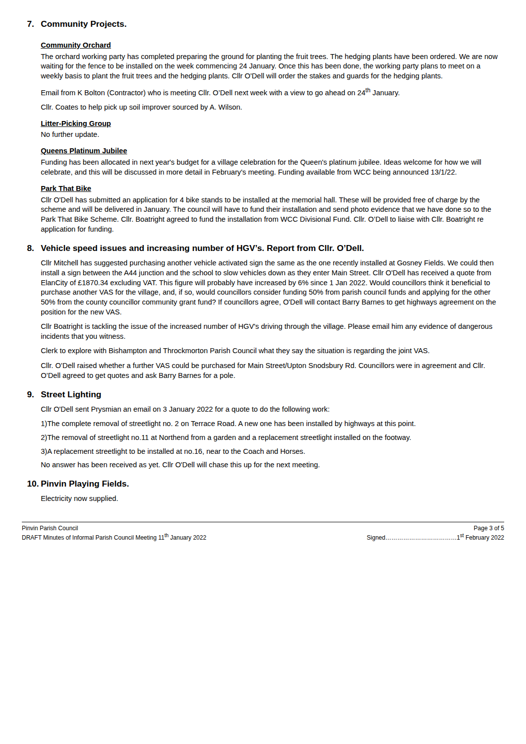Community Projects.
Community Orchard
The orchard working party has completed preparing the ground for planting the fruit trees. The hedging plants have been ordered. We are now waiting for the fence to be installed on the week commencing 24 January. Once this has been done, the working party plans to meet on a weekly basis to plant the fruit trees and the hedging plants. Cllr O'Dell will order the stakes and guards for the hedging plants.
Email from K Bolton (Contractor) who is meeting Cllr. O’Dell next week with a view to go ahead on 24th January.
Cllr. Coates to help pick up soil improver sourced by A. Wilson.
Litter-Picking Group
No further update.
Queens Platinum Jubilee
Funding has been allocated in next year's budget for a village celebration for the Queen's platinum jubilee. Ideas welcome for how we will celebrate, and this will be discussed in more detail in February's meeting. Funding available from WCC being announced 13/1/22.
Park That Bike
Cllr O'Dell has submitted an application for 4 bike stands to be installed at the memorial hall. These will be provided free of charge by the scheme and will be delivered in January. The council will have to fund their installation and send photo evidence that we have done so to the Park That Bike Scheme. Cllr. Boatright agreed to fund the installation from WCC Divisional Fund. Cllr. O’Dell to liaise with Cllr. Boatright re application for funding.
Vehicle speed issues and increasing number of HGV’s. Report from Cllr. O’Dell.
Cllr Mitchell has suggested purchasing another vehicle activated sign the same as the one recently installed at Gosney Fields. We could then install a sign between the A44 junction and the school to slow vehicles down as they enter Main Street. Cllr O'Dell has received a quote from ElanCity of £1870.34 excluding VAT. This figure will probably have increased by 6% since 1 Jan 2022. Would councillors think it beneficial to purchase another VAS for the village, and, if so, would councillors consider funding 50% from parish council funds and applying for the other 50% from the county councillor community grant fund? If councillors agree, O'Dell will contact Barry Barnes to get highways agreement on the position for the new VAS.
Cllr Boatright is tackling the issue of the increased number of HGV's driving through the village. Please email him any evidence of dangerous incidents that you witness.
Clerk to explore with Bishampton and Throckmorton Parish Council what they say the situation is regarding the joint VAS.
Cllr. O’Dell raised whether a further VAS could be purchased for Main Street/Upton Snodsbury Rd. Councillors were in agreement and Cllr. O’Dell agreed to get quotes and ask Barry Barnes for a pole.
Street Lighting
Cllr O'Dell sent Prysmian an email on 3 January 2022 for a quote to do the following work:
1)The complete removal of streetlight no. 2 on Terrace Road. A new one has been installed by highways at this point.
2)The removal of streetlight no.11 at Northend from a garden and a replacement streetlight installed on the footway.
3)A replacement streetlight to be installed at no.16, near to the Coach and Horses.
No answer has been received as yet. Cllr O'Dell will chase this up for the next meeting.
Pinvin Playing Fields.
Electricity now supplied.
Pinvin Parish Council
DRAFT Minutes of Informal Parish Council Meeting 11th January 2022
Page 3 of 5
Signed………………………………1st February 2022